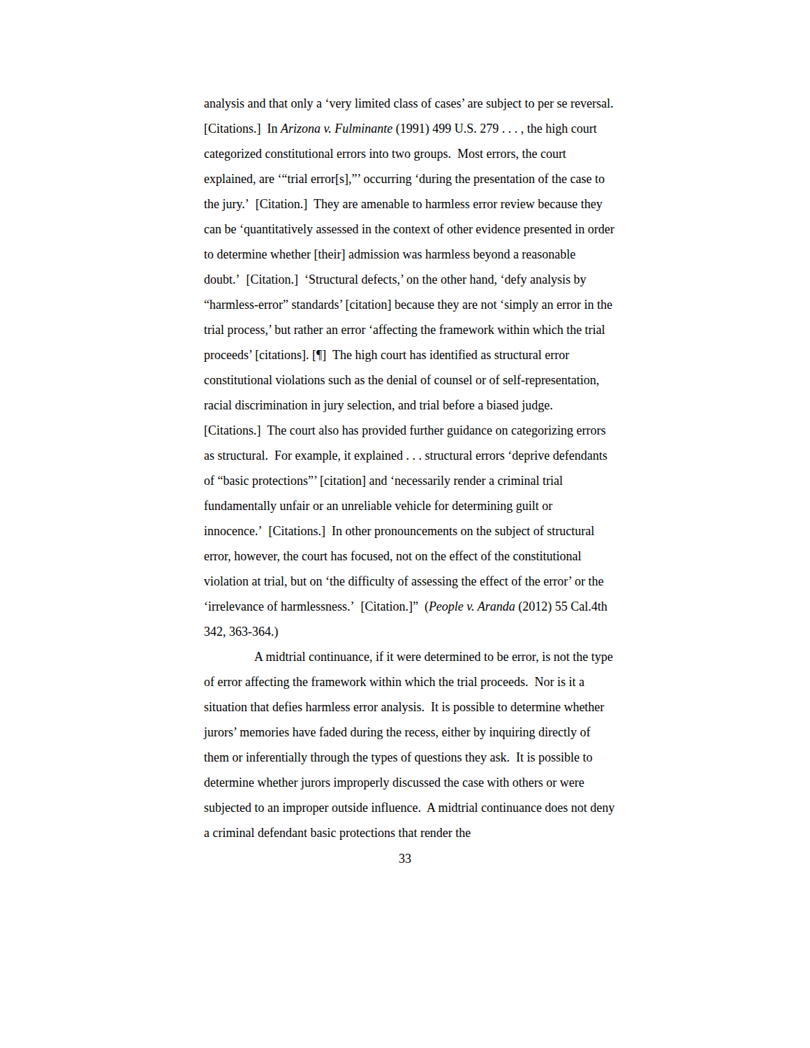analysis and that only a ‘very limited class of cases’ are subject to per se reversal. [Citations.] In Arizona v. Fulminante (1991) 499 U.S. 279 . . . , the high court categorized constitutional errors into two groups. Most errors, the court explained, are ‘“trial error[s],”’ occurring ‘during the presentation of the case to the jury.’ [Citation.] They are amenable to harmless error review because they can be ‘quantitatively assessed in the context of other evidence presented in order to determine whether [their] admission was harmless beyond a reasonable doubt.’ [Citation.] ‘Structural defects,’ on the other hand, ‘defy analysis by “harmless-error” standards’ [citation] because they are not ‘simply an error in the trial process,’ but rather an error ‘affecting the framework within which the trial proceeds’ [citations]. [¶] The high court has identified as structural error constitutional violations such as the denial of counsel or of self-representation, racial discrimination in jury selection, and trial before a biased judge. [Citations.] The court also has provided further guidance on categorizing errors as structural. For example, it explained . . . structural errors ‘deprive defendants of “basic protections”’ [citation] and ‘necessarily render a criminal trial fundamentally unfair or an unreliable vehicle for determining guilt or innocence.’ [Citations.] In other pronouncements on the subject of structural error, however, the court has focused, not on the effect of the constitutional violation at trial, but on ‘the difficulty of assessing the effect of the error’ or the ‘irrelevance of harmlessness.’ [Citation.]” (People v. Aranda (2012) 55 Cal.4th 342, 363-364.)
A midtrial continuance, if it were determined to be error, is not the type of error affecting the framework within which the trial proceeds. Nor is it a situation that defies harmless error analysis. It is possible to determine whether jurors’ memories have faded during the recess, either by inquiring directly of them or inferentially through the types of questions they ask. It is possible to determine whether jurors improperly discussed the case with others or were subjected to an improper outside influence. A midtrial continuance does not deny a criminal defendant basic protections that render the
33